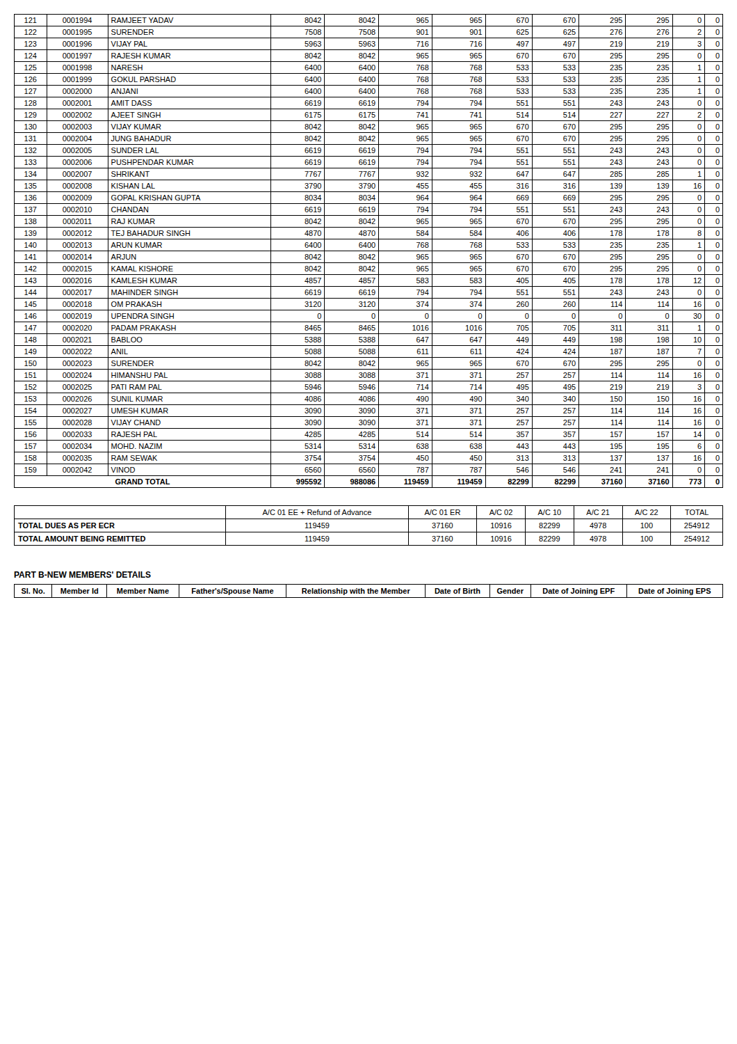| 121 | 0001994 | RAMJEET YADAV | 8042 | 8042 | 965 | 965 | 670 | 670 | 295 | 295 | 0 | 0 |
| 122 | 0001995 | SURENDER | 7508 | 7508 | 901 | 901 | 625 | 625 | 276 | 276 | 2 | 0 |
| 123 | 0001996 | VIJAY PAL | 5963 | 5963 | 716 | 716 | 497 | 497 | 219 | 219 | 3 | 0 |
| 124 | 0001997 | RAJESH KUMAR | 8042 | 8042 | 965 | 965 | 670 | 670 | 295 | 295 | 0 | 0 |
| 125 | 0001998 | NARESH | 6400 | 6400 | 768 | 768 | 533 | 533 | 235 | 235 | 1 | 0 |
| 126 | 0001999 | GOKUL PARSHAD | 6400 | 6400 | 768 | 768 | 533 | 533 | 235 | 235 | 1 | 0 |
| 127 | 0002000 | ANJANI | 6400 | 6400 | 768 | 768 | 533 | 533 | 235 | 235 | 1 | 0 |
| 128 | 0002001 | AMIT DASS | 6619 | 6619 | 794 | 794 | 551 | 551 | 243 | 243 | 0 | 0 |
| 129 | 0002002 | AJEET SINGH | 6175 | 6175 | 741 | 741 | 514 | 514 | 227 | 227 | 2 | 0 |
| 130 | 0002003 | VIJAY KUMAR | 8042 | 8042 | 965 | 965 | 670 | 670 | 295 | 295 | 0 | 0 |
| 131 | 0002004 | JUNG BAHADUR | 8042 | 8042 | 965 | 965 | 670 | 670 | 295 | 295 | 0 | 0 |
| 132 | 0002005 | SUNDER LAL | 6619 | 6619 | 794 | 794 | 551 | 551 | 243 | 243 | 0 | 0 |
| 133 | 0002006 | PUSHPENDAR KUMAR | 6619 | 6619 | 794 | 794 | 551 | 551 | 243 | 243 | 0 | 0 |
| 134 | 0002007 | SHRIKANT | 7767 | 7767 | 932 | 932 | 647 | 647 | 285 | 285 | 1 | 0 |
| 135 | 0002008 | KISHAN LAL | 3790 | 3790 | 455 | 455 | 316 | 316 | 139 | 139 | 16 | 0 |
| 136 | 0002009 | GOPAL KRISHAN GUPTA | 8034 | 8034 | 964 | 964 | 669 | 669 | 295 | 295 | 0 | 0 |
| 137 | 0002010 | CHANDAN | 6619 | 6619 | 794 | 794 | 551 | 551 | 243 | 243 | 0 | 0 |
| 138 | 0002011 | RAJ KUMAR | 8042 | 8042 | 965 | 965 | 670 | 670 | 295 | 295 | 0 | 0 |
| 139 | 0002012 | TEJ BAHADUR SINGH | 4870 | 4870 | 584 | 584 | 406 | 406 | 178 | 178 | 8 | 0 |
| 140 | 0002013 | ARUN KUMAR | 6400 | 6400 | 768 | 768 | 533 | 533 | 235 | 235 | 1 | 0 |
| 141 | 0002014 | ARJUN | 8042 | 8042 | 965 | 965 | 670 | 670 | 295 | 295 | 0 | 0 |
| 142 | 0002015 | KAMAL KISHORE | 8042 | 8042 | 965 | 965 | 670 | 670 | 295 | 295 | 0 | 0 |
| 143 | 0002016 | KAMLESH KUMAR | 4857 | 4857 | 583 | 583 | 405 | 405 | 178 | 178 | 12 | 0 |
| 144 | 0002017 | MAHINDER SINGH | 6619 | 6619 | 794 | 794 | 551 | 551 | 243 | 243 | 0 | 0 |
| 145 | 0002018 | OM PRAKASH | 3120 | 3120 | 374 | 374 | 260 | 260 | 114 | 114 | 16 | 0 |
| 146 | 0002019 | UPENDRA SINGH | 0 | 0 | 0 | 0 | 0 | 0 | 0 | 0 | 30 | 0 |
| 147 | 0002020 | PADAM PRAKASH | 8465 | 8465 | 1016 | 1016 | 705 | 705 | 311 | 311 | 1 | 0 |
| 148 | 0002021 | BABLOO | 5388 | 5388 | 647 | 647 | 449 | 449 | 198 | 198 | 10 | 0 |
| 149 | 0002022 | ANIL | 5088 | 5088 | 611 | 611 | 424 | 424 | 187 | 187 | 7 | 0 |
| 150 | 0002023 | SURENDER | 8042 | 8042 | 965 | 965 | 670 | 670 | 295 | 295 | 0 | 0 |
| 151 | 0002024 | HIMANSHU PAL | 3088 | 3088 | 371 | 371 | 257 | 257 | 114 | 114 | 16 | 0 |
| 152 | 0002025 | PATI RAM PAL | 5946 | 5946 | 714 | 714 | 495 | 495 | 219 | 219 | 3 | 0 |
| 153 | 0002026 | SUNIL KUMAR | 4086 | 4086 | 490 | 490 | 340 | 340 | 150 | 150 | 16 | 0 |
| 154 | 0002027 | UMESH KUMAR | 3090 | 3090 | 371 | 371 | 257 | 257 | 114 | 114 | 16 | 0 |
| 155 | 0002028 | VIJAY CHAND | 3090 | 3090 | 371 | 371 | 257 | 257 | 114 | 114 | 16 | 0 |
| 156 | 0002033 | RAJESH PAL | 4285 | 4285 | 514 | 514 | 357 | 357 | 157 | 157 | 14 | 0 |
| 157 | 0002034 | MOHD. NAZIM | 5314 | 5314 | 638 | 638 | 443 | 443 | 195 | 195 | 6 | 0 |
| 158 | 0002035 | RAM SEWAK | 3754 | 3754 | 450 | 450 | 313 | 313 | 137 | 137 | 16 | 0 |
| 159 | 0002042 | VINOD | 6560 | 6560 | 787 | 787 | 546 | 546 | 241 | 241 | 0 | 0 |
| GRAND TOTAL | 995592 | 988086 | 119459 | 119459 | 82299 | 82299 | 37160 | 37160 | 773 | 0 |
| | A/C 01 EE + Refund of Advance | A/C 01 ER | A/C 02 | A/C 10 | A/C 21 | A/C 22 | TOTAL |
| TOTAL DUES AS PER ECR | 119459 | 37160 | 10916 | 82299 | 4978 | 100 | 254912 |
| TOTAL AMOUNT BEING REMITTED | 119459 | 37160 | 10916 | 82299 | 4978 | 100 | 254912 |
PART B-NEW MEMBERS' DETAILS
| Sl. No. | Member Id | Member Name | Father's/Spouse Name | Relationship with the Member | Date of Birth | Gender | Date of Joining EPF | Date of Joining EPS |
| --- | --- | --- | --- | --- | --- | --- | --- | --- |